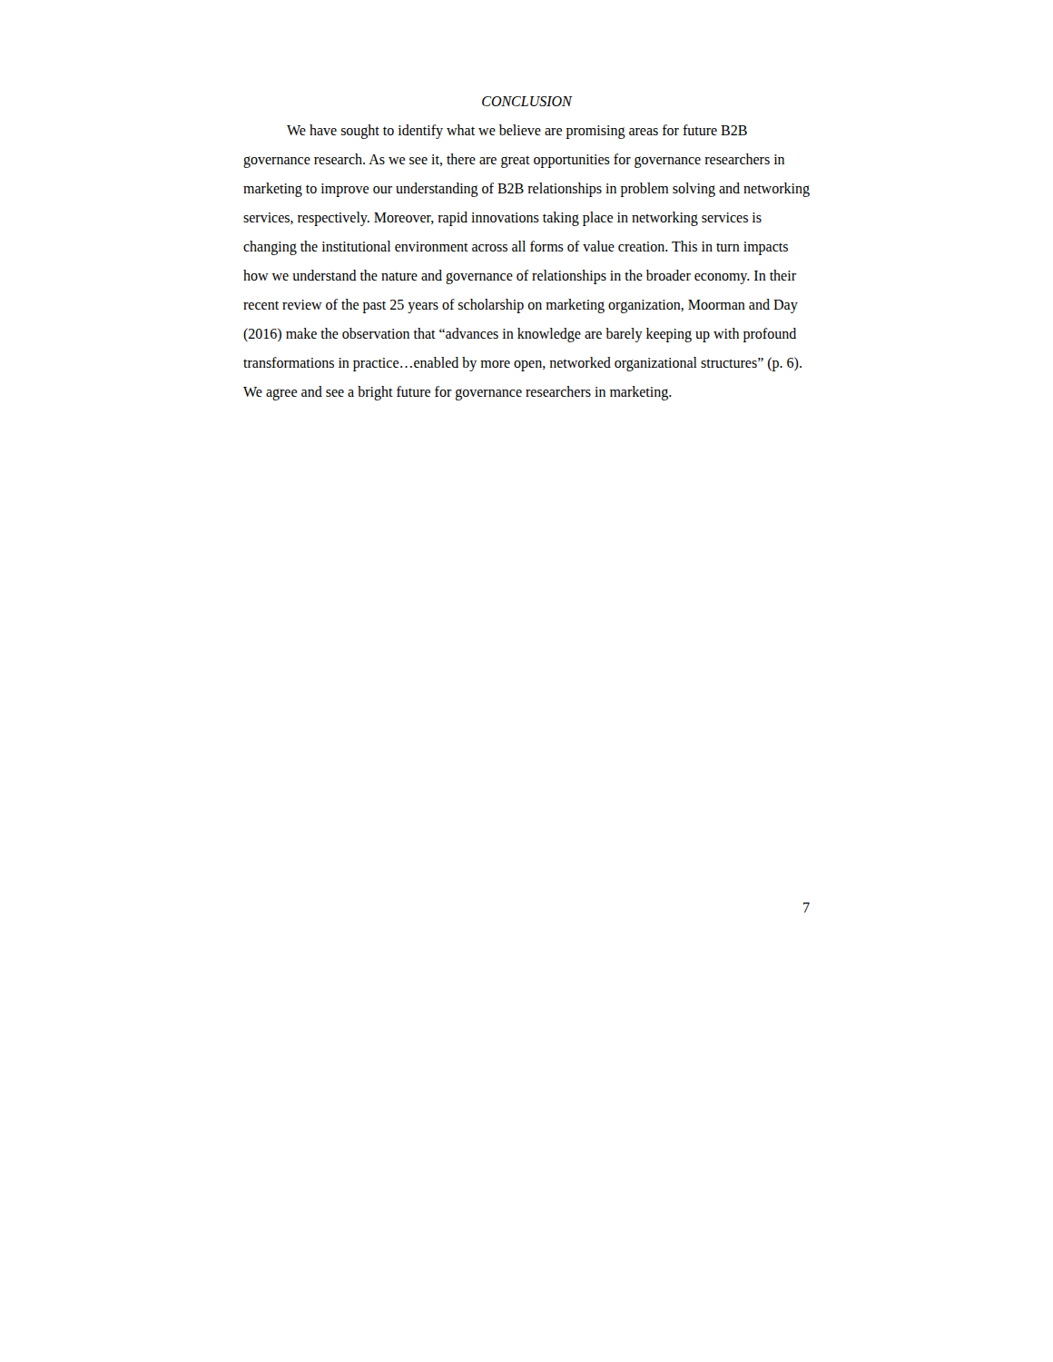CONCLUSION
We have sought to identify what we believe are promising areas for future B2B governance research. As we see it, there are great opportunities for governance researchers in marketing to improve our understanding of B2B relationships in problem solving and networking services, respectively. Moreover, rapid innovations taking place in networking services is changing the institutional environment across all forms of value creation. This in turn impacts how we understand the nature and governance of relationships in the broader economy. In their recent review of the past 25 years of scholarship on marketing organization, Moorman and Day (2016) make the observation that “advances in knowledge are barely keeping up with profound transformations in practice…enabled by more open, networked organizational structures” (p. 6). We agree and see a bright future for governance researchers in marketing.
7